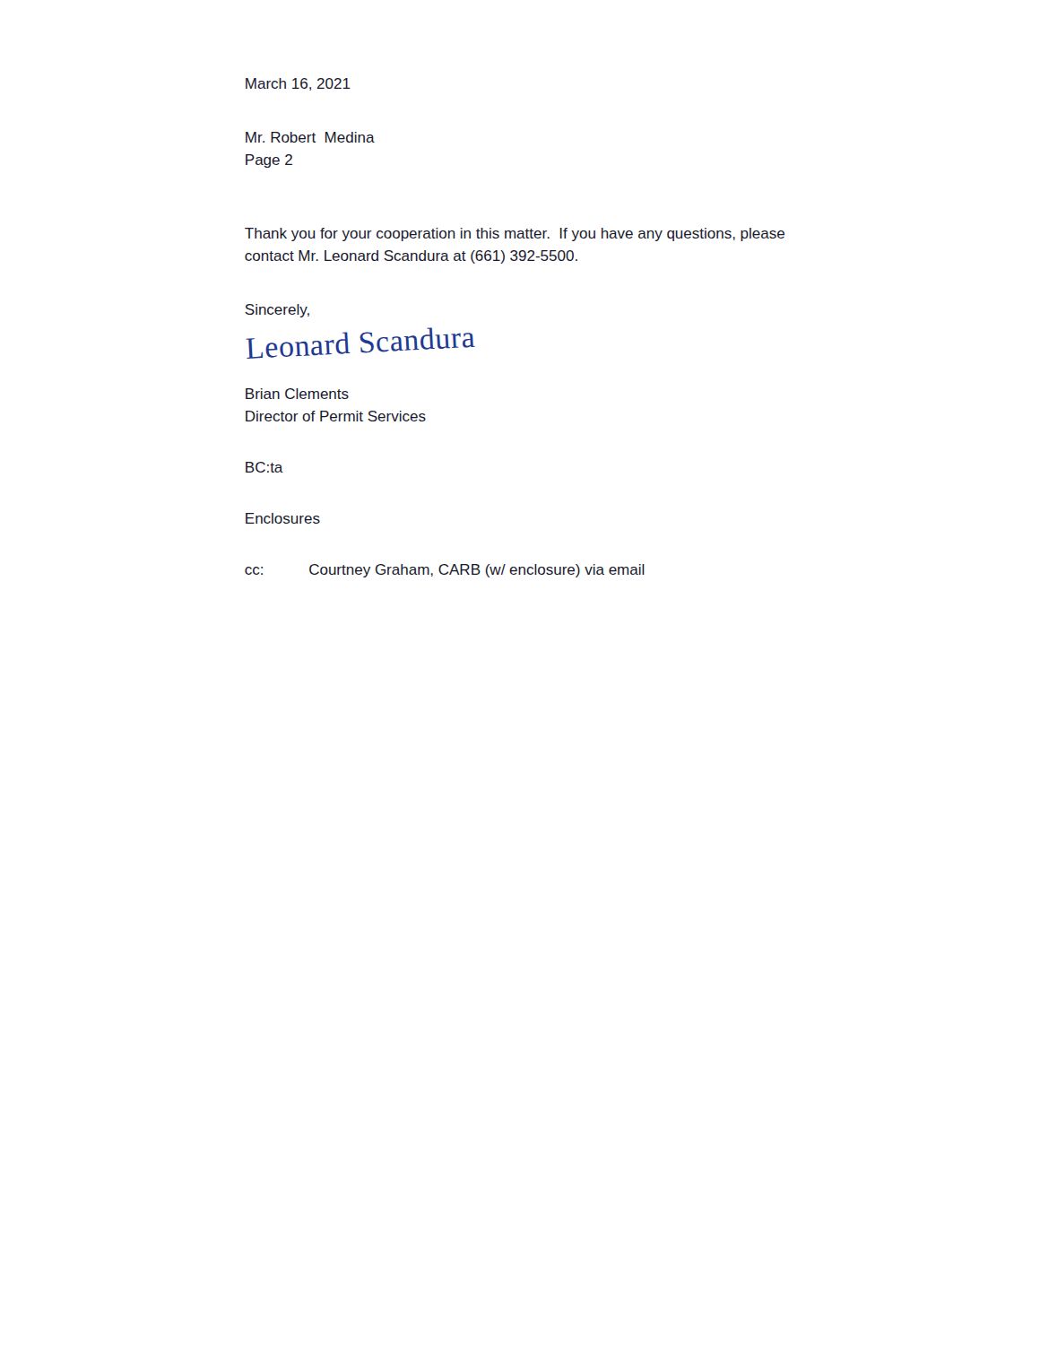March 16, 2021
Mr. Robert Medina
Page 2
Thank you for your cooperation in this matter. If you have any questions, please contact Mr. Leonard Scandura at (661) 392-5500.
Sincerely,
Leonard Scandura
Brian Clements
Director of Permit Services
BC:ta
Enclosures
cc: Courtney Graham, CARB (w/ enclosure) via email